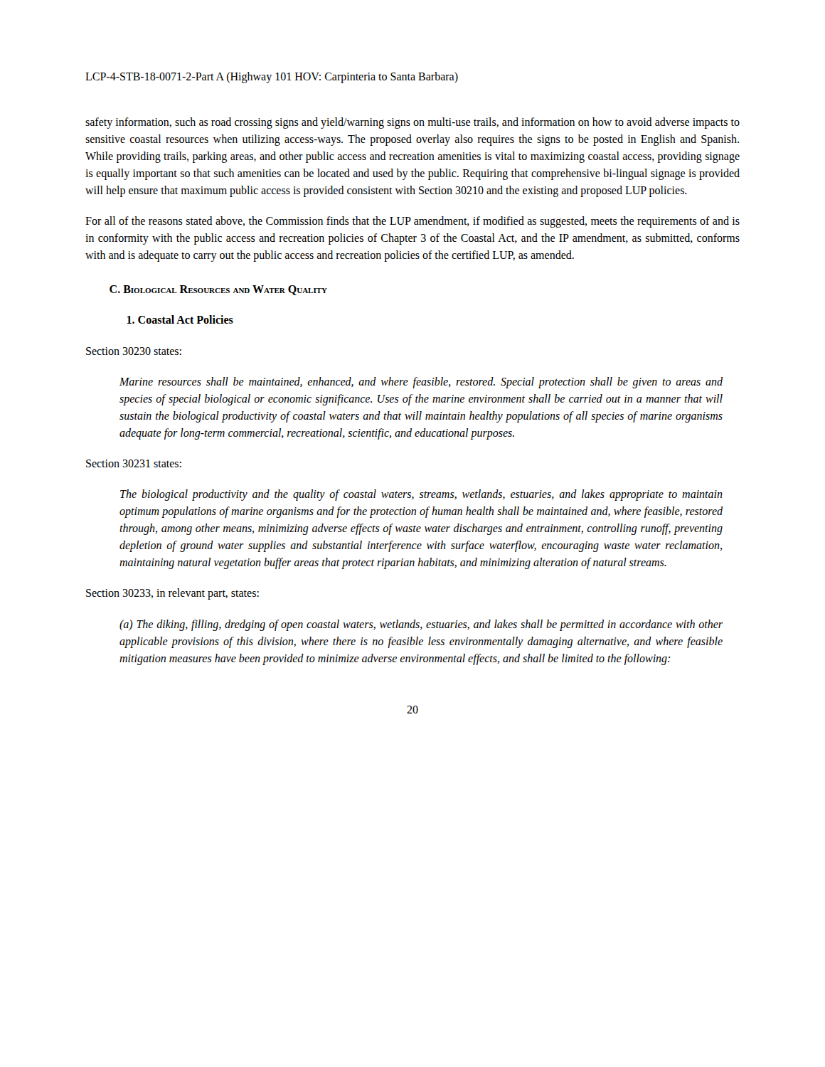LCP-4-STB-18-0071-2-Part A (Highway 101 HOV: Carpinteria to Santa Barbara)
safety information, such as road crossing signs and yield/warning signs on multi-use trails, and information on how to avoid adverse impacts to sensitive coastal resources when utilizing access-ways. The proposed overlay also requires the signs to be posted in English and Spanish. While providing trails, parking areas, and other public access and recreation amenities is vital to maximizing coastal access, providing signage is equally important so that such amenities can be located and used by the public. Requiring that comprehensive bi-lingual signage is provided will help ensure that maximum public access is provided consistent with Section 30210 and the existing and proposed LUP policies.
For all of the reasons stated above, the Commission finds that the LUP amendment, if modified as suggested, meets the requirements of and is in conformity with the public access and recreation policies of Chapter 3 of the Coastal Act, and the IP amendment, as submitted, conforms with and is adequate to carry out the public access and recreation policies of the certified LUP, as amended.
C. Biological Resources and Water Quality
1. Coastal Act Policies
Section 30230 states:
Marine resources shall be maintained, enhanced, and where feasible, restored. Special protection shall be given to areas and species of special biological or economic significance. Uses of the marine environment shall be carried out in a manner that will sustain the biological productivity of coastal waters and that will maintain healthy populations of all species of marine organisms adequate for long-term commercial, recreational, scientific, and educational purposes.
Section 30231 states:
The biological productivity and the quality of coastal waters, streams, wetlands, estuaries, and lakes appropriate to maintain optimum populations of marine organisms and for the protection of human health shall be maintained and, where feasible, restored through, among other means, minimizing adverse effects of waste water discharges and entrainment, controlling runoff, preventing depletion of ground water supplies and substantial interference with surface waterflow, encouraging waste water reclamation, maintaining natural vegetation buffer areas that protect riparian habitats, and minimizing alteration of natural streams.
Section 30233, in relevant part, states:
(a) The diking, filling, dredging of open coastal waters, wetlands, estuaries, and lakes shall be permitted in accordance with other applicable provisions of this division, where there is no feasible less environmentally damaging alternative, and where feasible mitigation measures have been provided to minimize adverse environmental effects, and shall be limited to the following:
20